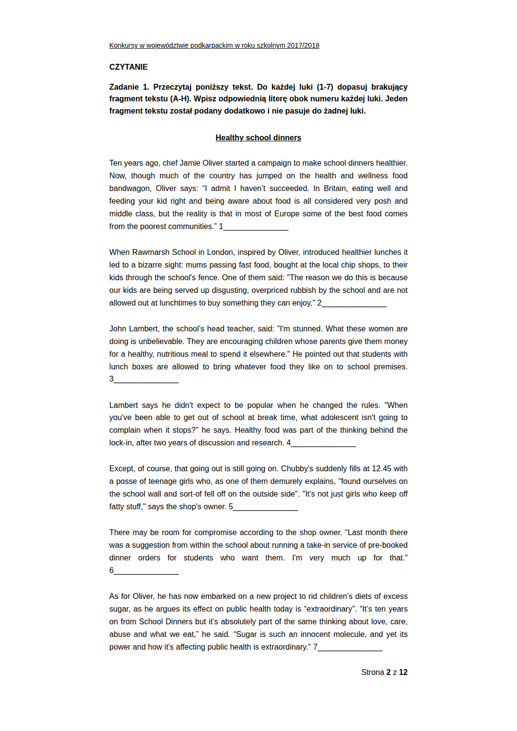Konkursy w województwie podkarpackim w roku szkolnym 2017/2018
CZYTANIE
Zadanie 1. Przeczytaj poniższy tekst. Do każdej luki (1-7) dopasuj brakujący fragment tekstu (A-H). Wpisz odpowiednią literę obok numeru każdej luki. Jeden fragment tekstu został podany dodatkowo i nie pasuje do żadnej luki.
Healthy school dinners
Ten years ago, chef Jamie Oliver started a campaign to make school dinners healthier. Now, though much of the country has jumped on the health and wellness food bandwagon, Oliver says: “I admit I haven’t succeeded. In Britain, eating well and feeding your kid right and being aware about food is all considered very posh and middle class, but the reality is that in most of Europe some of the best food comes from the poorest communities.” 1_______________
When Rawmarsh School in London, inspired by Oliver, introduced healthier lunches it led to a bizarre sight: mums passing fast food, bought at the local chip shops, to their kids through the school's fence. One of them said: "The reason we do this is because our kids are being served up disgusting, overpriced rubbish by the school and are not allowed out at lunchtimes to buy something they can enjoy.” 2_______________
John Lambert, the school’s head teacher, said: "I'm stunned. What these women are doing is unbelievable. They are encouraging children whose parents give them money for a healthy, nutritious meal to spend it elsewhere." He pointed out that students with lunch boxes are allowed to bring whatever food they like on to school premises. 3_______________
Lambert says he didn't expect to be popular when he changed the rules. "When you've been able to get out of school at break time, what adolescent isn't going to complain when it stops?" he says. Healthy food was part of the thinking behind the lock-in, after two years of discussion and research. 4_______________
Except, of course, that going out is still going on. Chubby's suddenly fills at 12.45 with a posse of teenage girls who, as one of them demurely explains, "found ourselves on the school wall and sort-of fell off on the outside side". "It's not just girls who keep off fatty stuff," says the shop's owner. 5_______________
There may be room for compromise according to the shop owner. “Last month there was a suggestion from within the school about running a take-in service of pre-booked dinner orders for students who want them. I'm very much up for that." 6_______________
As for Oliver, he has now embarked on a new project to rid children’s diets of excess sugar, as he argues its effect on public health today is “extraordinary”. “It’s ten years on from School Dinners but it’s absolutely part of the same thinking about love, care, abuse and what we eat,” he said. “Sugar is such an innocent molecule, and yet its power and how it’s affecting public health is extraordinary." 7_______________
Strona 2 z 12